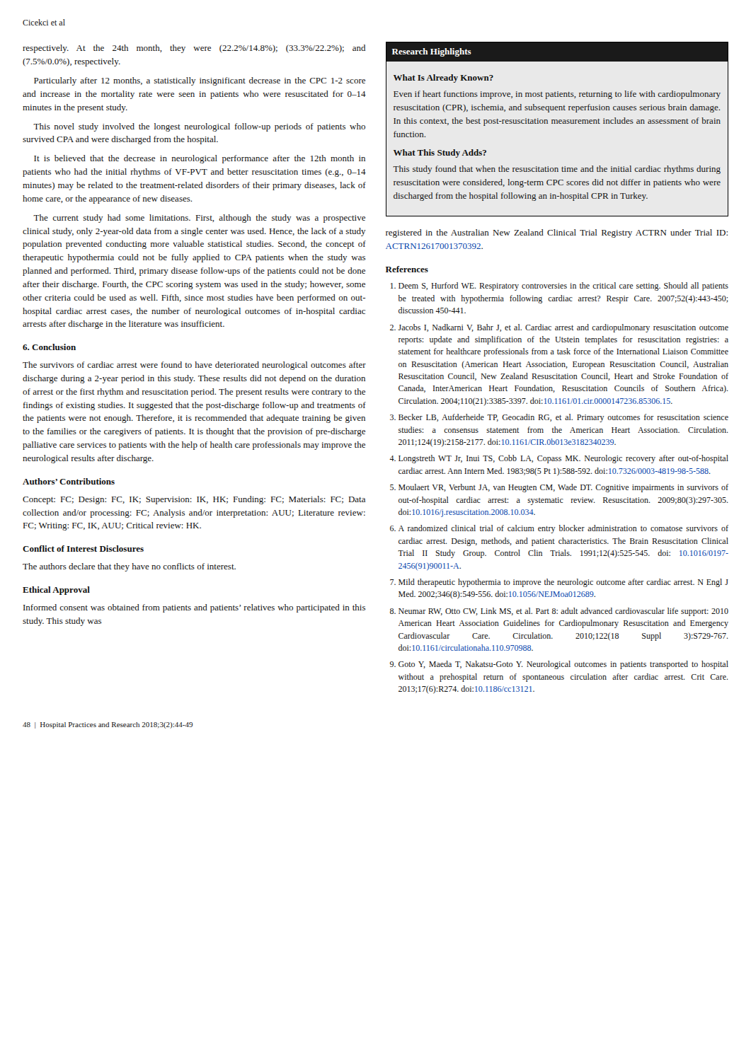Cicekci et al
respectively. At the 24th month, they were (22.2%/14.8%); (33.3%/22.2%); and (7.5%/0.0%), respectively.
Particularly after 12 months, a statistically insignificant decrease in the CPC 1-2 score and increase in the mortality rate were seen in patients who were resuscitated for 0–14 minutes in the present study.
This novel study involved the longest neurological follow-up periods of patients who survived CPA and were discharged from the hospital.
It is believed that the decrease in neurological performance after the 12th month in patients who had the initial rhythms of VF-PVT and better resuscitation times (e.g., 0–14 minutes) may be related to the treatment-related disorders of their primary diseases, lack of home care, or the appearance of new diseases.
The current study had some limitations. First, although the study was a prospective clinical study, only 2-year-old data from a single center was used. Hence, the lack of a study population prevented conducting more valuable statistical studies. Second, the concept of therapeutic hypothermia could not be fully applied to CPA patients when the study was planned and performed. Third, primary disease follow-ups of the patients could not be done after their discharge. Fourth, the CPC scoring system was used in the study; however, some other criteria could be used as well. Fifth, since most studies have been performed on out-hospital cardiac arrest cases, the number of neurological outcomes of in-hospital cardiac arrests after discharge in the literature was insufficient.
6. Conclusion
The survivors of cardiac arrest were found to have deteriorated neurological outcomes after discharge during a 2-year period in this study. These results did not depend on the duration of arrest or the first rhythm and resuscitation period. The present results were contrary to the findings of existing studies. It suggested that the post-discharge follow-up and treatments of the patients were not enough. Therefore, it is recommended that adequate training be given to the families or the caregivers of patients. It is thought that the provision of pre-discharge palliative care services to patients with the help of health care professionals may improve the neurological results after discharge.
Authors’ Contributions
Concept: FC; Design: FC, IK; Supervision: IK, HK; Funding: FC; Materials: FC; Data collection and/or processing: FC; Analysis and/or interpretation: AUU; Literature review: FC; Writing: FC, IK, AUU; Critical review: HK.
Conflict of Interest Disclosures
The authors declare that they have no conflicts of interest.
Ethical Approval
Informed consent was obtained from patients and patients’ relatives who participated in this study. This study was
Research Highlights
What Is Already Known?
Even if heart functions improve, in most patients, returning to life with cardiopulmonary resuscitation (CPR), ischemia, and subsequent reperfusion causes serious brain damage. In this context, the best post-resuscitation measurement includes an assessment of brain function.
What This Study Adds?
This study found that when the resuscitation time and the initial cardiac rhythms during resuscitation were considered, long-term CPC scores did not differ in patients who were discharged from the hospital following an in-hospital CPR in Turkey.
registered in the Australian New Zealand Clinical Trial Registry ACTRN under Trial ID: ACTRN12617001370392.
References
Deem S, Hurford WE. Respiratory controversies in the critical care setting. Should all patients be treated with hypothermia following cardiac arrest? Respir Care. 2007;52(4):443-450; discussion 450-441.
Jacobs I, Nadkarni V, Bahr J, et al. Cardiac arrest and cardiopulmonary resuscitation outcome reports: update and simplification of the Utstein templates for resuscitation registries: a statement for healthcare professionals from a task force of the International Liaison Committee on Resuscitation (American Heart Association, European Resuscitation Council, Australian Resuscitation Council, New Zealand Resuscitation Council, Heart and Stroke Foundation of Canada, InterAmerican Heart Foundation, Resuscitation Councils of Southern Africa). Circulation. 2004;110(21):3385-3397. doi:10.1161/01.cir.0000147236.85306.15.
Becker LB, Aufderheide TP, Geocadin RG, et al. Primary outcomes for resuscitation science studies: a consensus statement from the American Heart Association. Circulation. 2011;124(19):2158-2177. doi:10.1161/CIR.0b013e3182340239.
Longstreth WT Jr, Inui TS, Cobb LA, Copass MK. Neurologic recovery after out-of-hospital cardiac arrest. Ann Intern Med. 1983;98(5 Pt 1):588-592. doi:10.7326/0003-4819-98-5-588.
Moulaert VR, Verbunt JA, van Heugten CM, Wade DT. Cognitive impairments in survivors of out-of-hospital cardiac arrest: a systematic review. Resuscitation. 2009;80(3):297-305. doi:10.1016/j.resuscitation.2008.10.034.
A randomized clinical trial of calcium entry blocker administration to comatose survivors of cardiac arrest. Design, methods, and patient characteristics. The Brain Resuscitation Clinical Trial II Study Group. Control Clin Trials. 1991;12(4):525-545. doi: 10.1016/0197-2456(91)90011-A.
Mild therapeutic hypothermia to improve the neurologic outcome after cardiac arrest. N Engl J Med. 2002;346(8):549-556. doi:10.1056/NEJMoa012689.
Neumar RW, Otto CW, Link MS, et al. Part 8: adult advanced cardiovascular life support: 2010 American Heart Association Guidelines for Cardiopulmonary Resuscitation and Emergency Cardiovascular Care. Circulation. 2010;122(18 Suppl 3):S729-767. doi:10.1161/circulationaha.110.970988.
Goto Y, Maeda T, Nakatsu-Goto Y. Neurological outcomes in patients transported to hospital without a prehospital return of spontaneous circulation after cardiac arrest. Crit Care. 2013;17(6):R274. doi:10.1186/cc13121.
48 | Hospital Practices and Research 2018;3(2):44-49